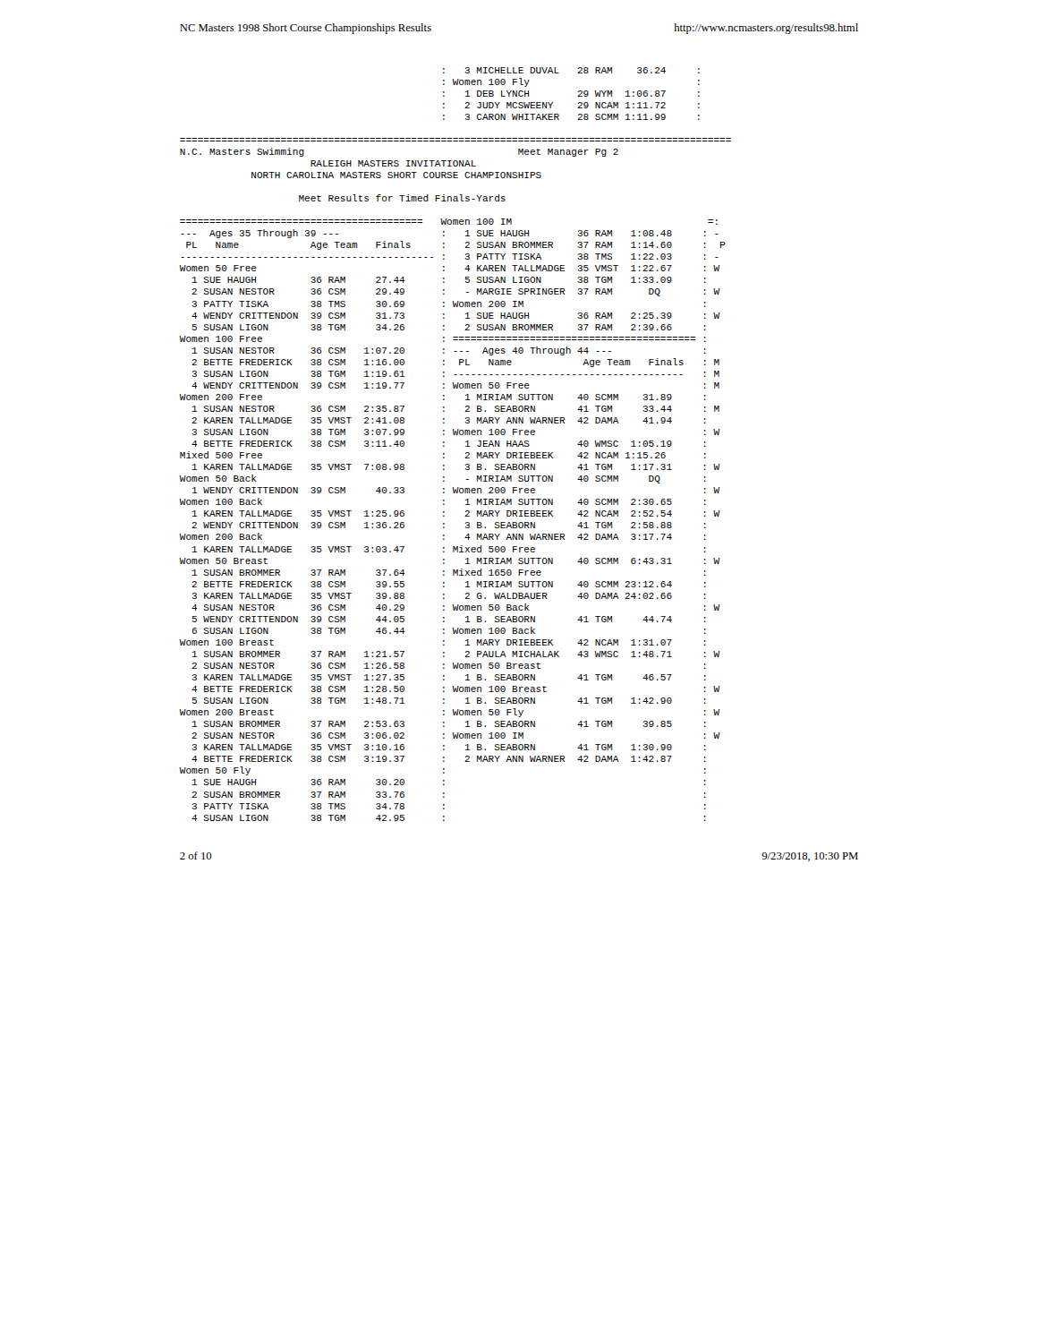NC Masters 1998 Short Course Championships Results
http://www.ncmasters.org/results98.html
                                            :   3 MICHELLE DUVAL   28 RAM    36.24     :
                                            : Women 100 Fly                            :
                                            :   1 DEB LYNCH        29 WYM  1:06.87     :
                                            :   2 JUDY MCSWEENY    29 NCAM 1:11.72     :
                                            :   3 CARON WHITAKER   28 SCMM 1:11.99     :

=============================================================================================
N.C. Masters Swimming                                    Meet Manager Pg 2
                      RALEIGH MASTERS INVITATIONAL
            NORTH CAROLINA MASTERS SHORT COURSE CHAMPIONSHIPS

                    Meet Results for Timed Finals-Yards

=========================================   Women 100 IM                                 =:
---  Ages 35 Through 39 ---                 :   1 SUE HAUGH        36 RAM   1:08.48     : -
 PL   Name            Age Team   Finals     :   2 SUSAN BROMMER    37 RAM   1:14.60     :  P
------------------------------------------- :   3 PATTY TISKA      38 TMS   1:22.03     : -
Women 50 Free                               :   4 KAREN TALLMADGE  35 VMST  1:22.67     : W
  1 SUE HAUGH         36 RAM     27.44      :   5 SUSAN LIGON      38 TGM   1:33.09     :
  2 SUSAN NESTOR      36 CSM     29.49      :   - MARGIE SPRINGER  37 RAM      DQ       : W
  3 PATTY TISKA       38 TMS     30.69      : Women 200 IM                              :
  4 WENDY CRITTENDON  39 CSM     31.73      :   1 SUE HAUGH        36 RAM   2:25.39     : W
  5 SUSAN LIGON       38 TGM     34.26      :   2 SUSAN BROMMER    37 RAM   2:39.66     :
Women 100 Free                              : ========================================= :
  1 SUSAN NESTOR      36 CSM   1:07.20      : ---  Ages 40 Through 44 ---               :
  2 BETTE FREDERICK   38 CSM   1:16.00      :  PL   Name            Age Team   Finals   : M
  3 SUSAN LIGON       38 TGM   1:19.61      : ---------------------------------------   : M
  4 WENDY CRITTENDON  39 CSM   1:19.77      : Women 50 Free                             : M
Women 200 Free                              :   1 MIRIAM SUTTON    40 SCMM    31.89     :
  1 SUSAN NESTOR      36 CSM   2:35.87      :   2 B. SEABORN       41 TGM     33.44     : M
  2 KAREN TALLMADGE   35 VMST  2:41.08      :   3 MARY ANN WARNER  42 DAMA    41.94     :
  3 SUSAN LIGON       38 TGM   3:07.99      : Women 100 Free                            : W
  4 BETTE FREDERICK   38 CSM   3:11.40      :   1 JEAN HAAS        40 WMSC  1:05.19     :
Mixed 500 Free                              :   2 MARY DRIEBEEK    42 NCAM 1:15.26      :
  1 KAREN TALLMADGE   35 VMST  7:08.98      :   3 B. SEABORN       41 TGM   1:17.31     : W
Women 50 Back                               :   - MIRIAM SUTTON    40 SCMM     DQ       :
  1 WENDY CRITTENDON  39 CSM     40.33      : Women 200 Free                            : W
Women 100 Back                              :   1 MIRIAM SUTTON    40 SCMM  2:30.65     :
  1 KAREN TALLMADGE   35 VMST  1:25.96      :   2 MARY DRIEBEEK    42 NCAM  2:52.54     : W
  2 WENDY CRITTENDON  39 CSM   1:36.26      :   3 B. SEABORN       41 TGM   2:58.88     :
Women 200 Back                              :   4 MARY ANN WARNER  42 DAMA  3:17.74     :
  1 KAREN TALLMADGE   35 VMST  3:03.47      : Mixed 500 Free                            :
Women 50 Breast                             :   1 MIRIAM SUTTON    40 SCMM  6:43.31     : W
  1 SUSAN BROMMER     37 RAM     37.64      : Mixed 1650 Free                           :
  2 BETTE FREDERICK   38 CSM     39.55      :   1 MIRIAM SUTTON    40 SCMM 23:12.64     :
  3 KAREN TALLMADGE   35 VMST    39.88      :   2 G. WALDBAUER     40 DAMA 24:02.66     :
  4 SUSAN NESTOR      36 CSM     40.29      : Women 50 Back                             : W
  5 WENDY CRITTENDON  39 CSM     44.05      :   1 B. SEABORN       41 TGM     44.74     :
  6 SUSAN LIGON       38 TGM     46.44      : Women 100 Back                            :
Women 100 Breast                            :   1 MARY DRIEBEEK    42 NCAM  1:31.07     :
  1 SUSAN BROMMER     37 RAM   1:21.57      :   2 PAULA MICHALAK   43 WMSC  1:48.71     : W
  2 SUSAN NESTOR      36 CSM   1:26.58      : Women 50 Breast                           :
  3 KAREN TALLMADGE   35 VMST  1:27.35      :   1 B. SEABORN       41 TGM     46.57     :
  4 BETTE FREDERICK   38 CSM   1:28.50      : Women 100 Breast                          : W
  5 SUSAN LIGON       38 TGM   1:48.71      :   1 B. SEABORN       41 TGM   1:42.90     :
Women 200 Breast                            : Women 50 Fly                              : W
  1 SUSAN BROMMER     37 RAM   2:53.63      :   1 B. SEABORN       41 TGM     39.85     :
  2 SUSAN NESTOR      36 CSM   3:06.02      : Women 100 IM                              : W
  3 KAREN TALLMADGE   35 VMST  3:10.16      :   1 B. SEABORN       41 TGM   1:30.90     :
  4 BETTE FREDERICK   38 CSM   3:19.37      :   2 MARY ANN WARNER  42 DAMA  1:42.87     :
Women 50 Fly                                :                                           :
  1 SUE HAUGH         36 RAM     30.20      :                                           :
  2 SUSAN BROMMER     37 RAM     33.76      :                                           :
  3 PATTY TISKA       38 TMS     34.78      :                                           :
  4 SUSAN LIGON       38 TGM     42.95      :                                           :
2 of 10
9/23/2018, 10:30 PM